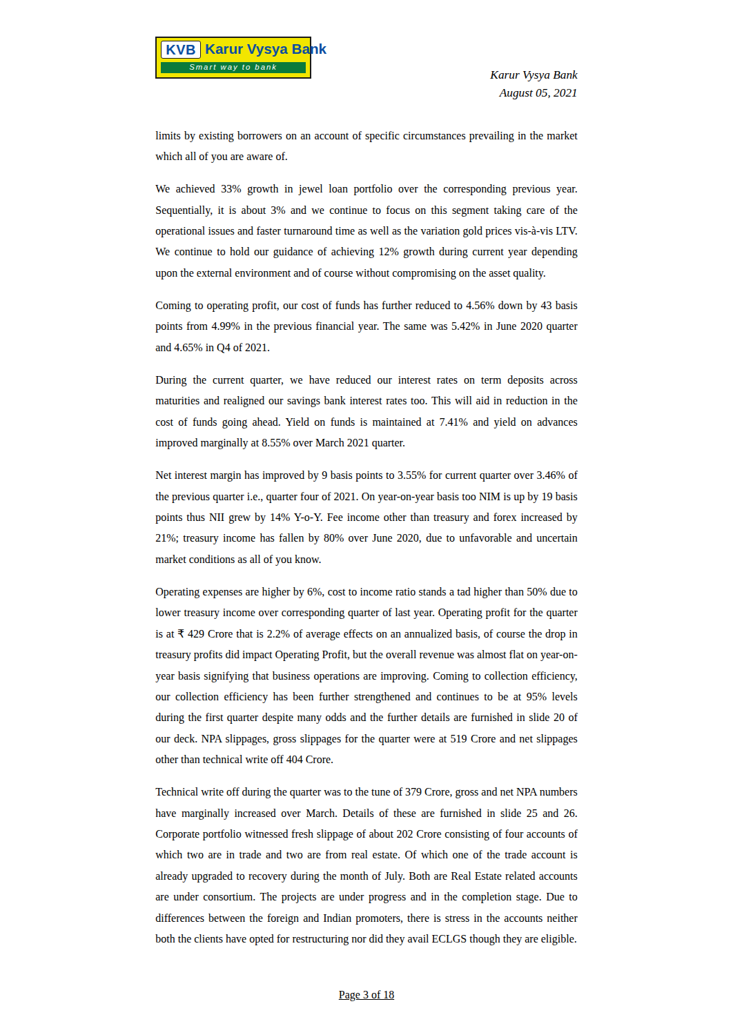KVB Karur Vysya Bank
Smart way to bank
Karur Vysya Bank
August 05, 2021
limits by existing borrowers on an account of specific circumstances prevailing in the market which all of you are aware of.
We achieved 33% growth in jewel loan portfolio over the corresponding previous year. Sequentially, it is about 3% and we continue to focus on this segment taking care of the operational issues and faster turnaround time as well as the variation gold prices vis-à-vis LTV. We continue to hold our guidance of achieving 12% growth during current year depending upon the external environment and of course without compromising on the asset quality.
Coming to operating profit, our cost of funds has further reduced to 4.56% down by 43 basis points from 4.99% in the previous financial year. The same was 5.42% in June 2020 quarter and 4.65% in Q4 of 2021.
During the current quarter, we have reduced our interest rates on term deposits across maturities and realigned our savings bank interest rates too. This will aid in reduction in the cost of funds going ahead. Yield on funds is maintained at 7.41% and yield on advances improved marginally at 8.55% over March 2021 quarter.
Net interest margin has improved by 9 basis points to 3.55% for current quarter over 3.46% of the previous quarter i.e., quarter four of 2021. On year-on-year basis too NIM is up by 19 basis points thus NII grew by 14% Y-o-Y. Fee income other than treasury and forex increased by 21%; treasury income has fallen by 80% over June 2020, due to unfavorable and uncertain market conditions as all of you know.
Operating expenses are higher by 6%, cost to income ratio stands a tad higher than 50% due to lower treasury income over corresponding quarter of last year. Operating profit for the quarter is at ₹ 429 Crore that is 2.2% of average effects on an annualized basis, of course the drop in treasury profits did impact Operating Profit, but the overall revenue was almost flat on year-on-year basis signifying that business operations are improving. Coming to collection efficiency, our collection efficiency has been further strengthened and continues to be at 95% levels during the first quarter despite many odds and the further details are furnished in slide 20 of our deck. NPA slippages, gross slippages for the quarter were at 519 Crore and net slippages other than technical write off 404 Crore.
Technical write off during the quarter was to the tune of 379 Crore, gross and net NPA numbers have marginally increased over March. Details of these are furnished in slide 25 and 26. Corporate portfolio witnessed fresh slippage of about 202 Crore consisting of four accounts of which two are in trade and two are from real estate. Of which one of the trade account is already upgraded to recovery during the month of July. Both are Real Estate related accounts are under consortium. The projects are under progress and in the completion stage. Due to differences between the foreign and Indian promoters, there is stress in the accounts neither both the clients have opted for restructuring nor did they avail ECLGS though they are eligible.
Page 3 of 18